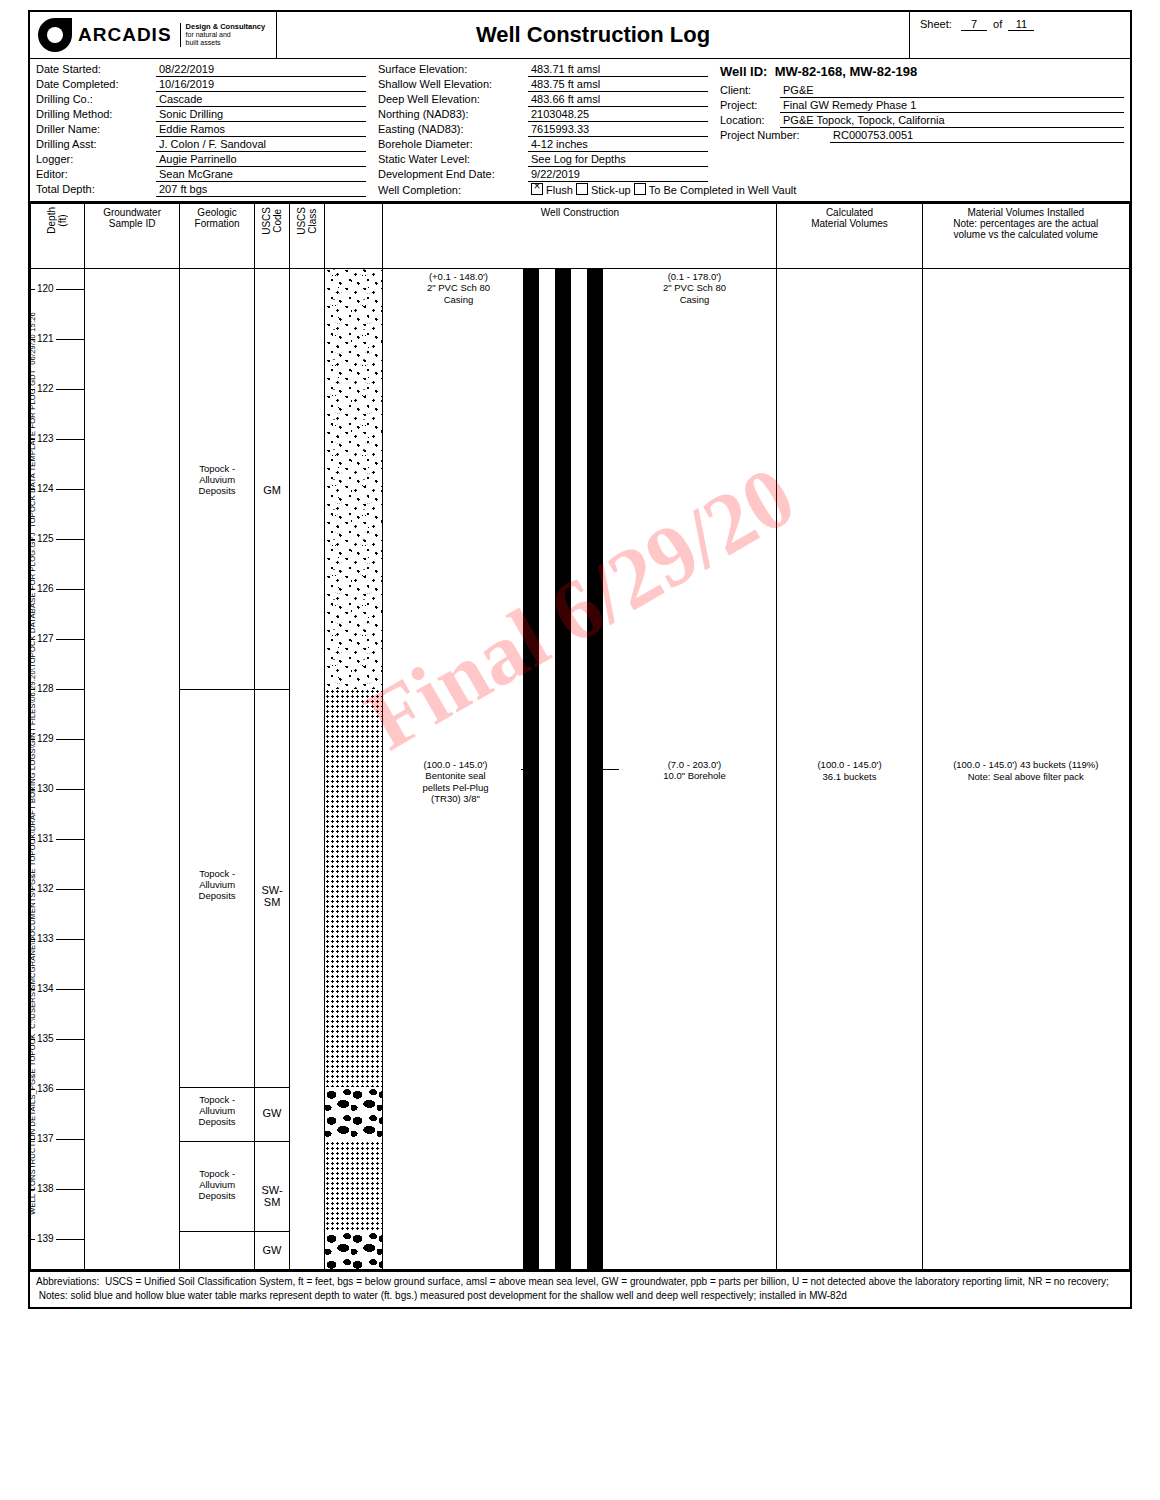ARCADIS
Design & Consultancy
for natural and
built assets
Well Construction Log
Sheet: 7 of 11
Date Started:
08/22/2019
Date Completed:
10/16/2019
Drilling Co.:
Cascade
Drilling Method:
Sonic Drilling
Driller Name:
Eddie Ramos
Drilling Asst:
J. Colon / F. Sandoval
Logger:
Augie Parrinello
Editor:
Sean McGrane
Total Depth:
207 ft bgs
Surface Elevation:
483.71 ft amsl
Shallow Well Elevation:
483.75 ft amsl
Deep Well Elevation:
483.66 ft amsl
Northing (NAD83):
2103048.25
Easting (NAD83):
7615993.33
Borehole Diameter:
4-12 inches
Static Water Level:
See Log for Depths
Development End Date:
9/22/2019
Well Completion:
Flush Stick-up To Be Completed in Well Vault
Well ID: MW-82-168, MW-82-198
Client:
PG&E
Project:
Final GW Remedy Phase 1
Location:
PG&E Topock, Topock, California
Project Number:
RC000753.0051
| Depth (ft) | Groundwater Sample ID | Geologic Formation | USCS Code | USCS Class | | Well Construction | Calculated Material Volumes | Material Volumes Installed Note: percentages are the actual volume vs the calculated volume |
| --- | --- | --- | --- | --- | --- | --- | --- | --- |
| 120 121 122 123 124 125 126 127 128 129 130 131 132 133 134 135 136 137 138 139 | | Topock - Alluvium Deposits Topock - Alluvium Deposits Topock - Alluvium Deposits Topock - Alluvium Deposits | GM SW-SM GW SW-SM GW | | | (+0.1 - 148.0') 2" PVC Sch 80 Casing (0.1 - 178.0') 2" PVC Sch 80 Casing (100.0 - 145.0') Bentonite seal pellets Pel-Plug (TR30) 3/8" (7.0 - 203.0') 10.0" Borehole | (100.0 - 145.0') 36.1 buckets | (100.0 - 145.0') 43 buckets (119%) Note: Seal above filter pack |
Abbreviations: USCS = Unified Soil Classification System, ft = feet, bgs = below ground surface, amsl = above mean sea level, GW = groundwater, ppb = parts per billion, U = not detected above the laboratory reporting limit, NR = no recovery; Notes: solid blue and hollow blue water table marks represent depth to water (ft. bgs.) measured post development for the shallow well and deep well respectively; installed in MW-82d
WELL CONSTRUCTION DETAILS_PG&E TOPOCK C:\USERS\SMCGRANE\DOCUMENTS\PG&E TOPOCK\DRAFT BORING LOGS\GINT FILES\06.29.20\TOPOCK DATABASE FOR PLOG.GPJ TOPOCK DATA TEMPLATE FOR PLOG.GDT 06/29/20 15:26
Final 6/29/20